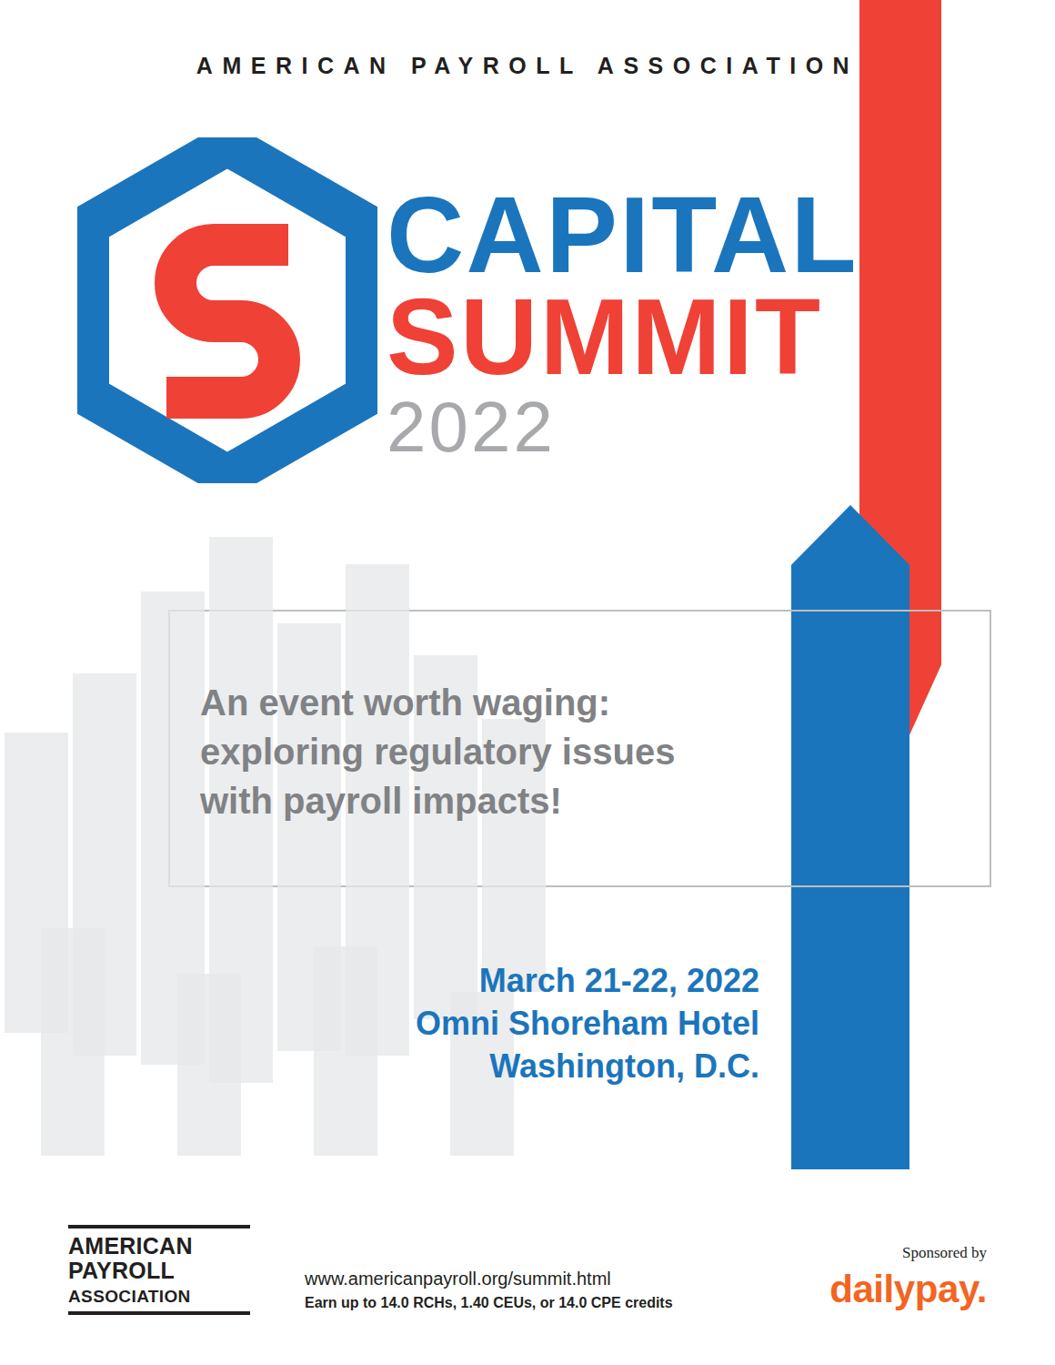AMERICAN PAYROLL ASSOCIATION
CAPITAL
SUMMIT
2022
An event worth waging:
exploring regulatory issues
with payroll impacts!
March 21-22, 2022
Omni Shoreham Hotel
Washington, D.C.
AMERICAN
PAYROLL
ASSOCIATION
www.americanpayroll.org/summit.html
Earn up to 14.0 RCHs, 1.40 CEUs, or 14.0 CPE credits
Sponsored by
dailypay.